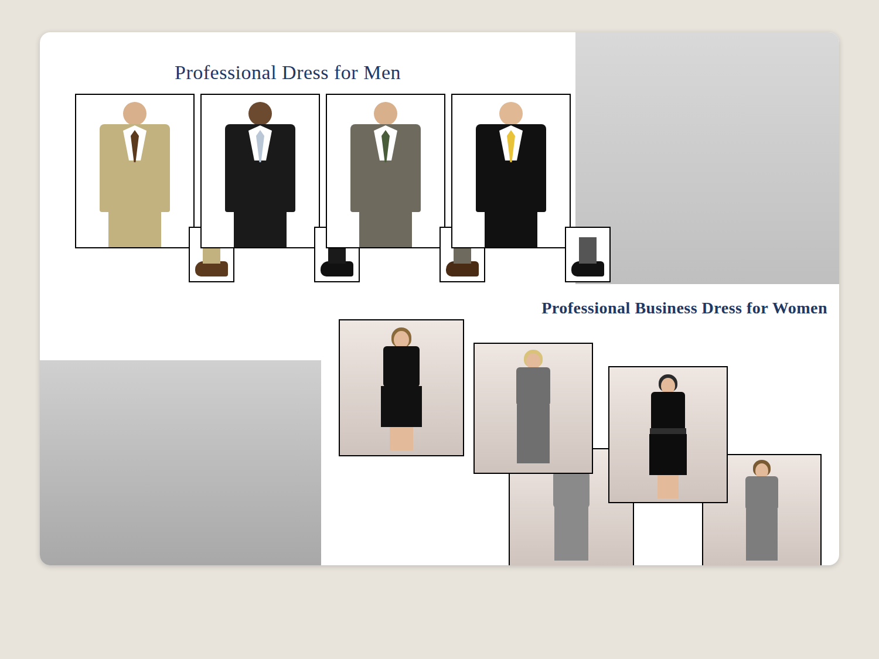Professional Dress for Men
Professional Business Dress for Women